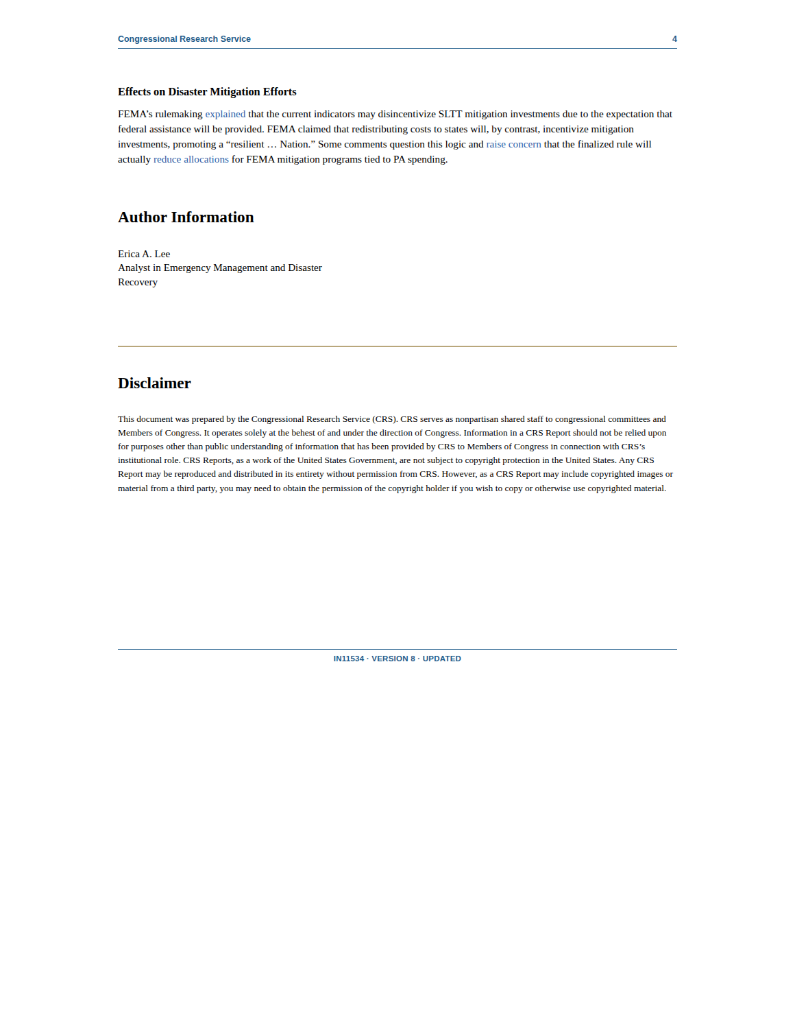Congressional Research Service 4
Effects on Disaster Mitigation Efforts
FEMA’s rulemaking explained that the current indicators may disincentivize SLTT mitigation investments due to the expectation that federal assistance will be provided. FEMA claimed that redistributing costs to states will, by contrast, incentivize mitigation investments, promoting a “resilient … Nation.” Some comments question this logic and raise concern that the finalized rule will actually reduce allocations for FEMA mitigation programs tied to PA spending.
Author Information
Erica A. Lee
Analyst in Emergency Management and Disaster
Recovery
Disclaimer
This document was prepared by the Congressional Research Service (CRS). CRS serves as nonpartisan shared staff to congressional committees and Members of Congress. It operates solely at the behest of and under the direction of Congress. Information in a CRS Report should not be relied upon for purposes other than public understanding of information that has been provided by CRS to Members of Congress in connection with CRS’s institutional role. CRS Reports, as a work of the United States Government, are not subject to copyright protection in the United States. Any CRS Report may be reproduced and distributed in its entirety without permission from CRS. However, as a CRS Report may include copyrighted images or material from a third party, you may need to obtain the permission of the copyright holder if you wish to copy or otherwise use copyrighted material.
IN11534 · VERSION 8 · UPDATED